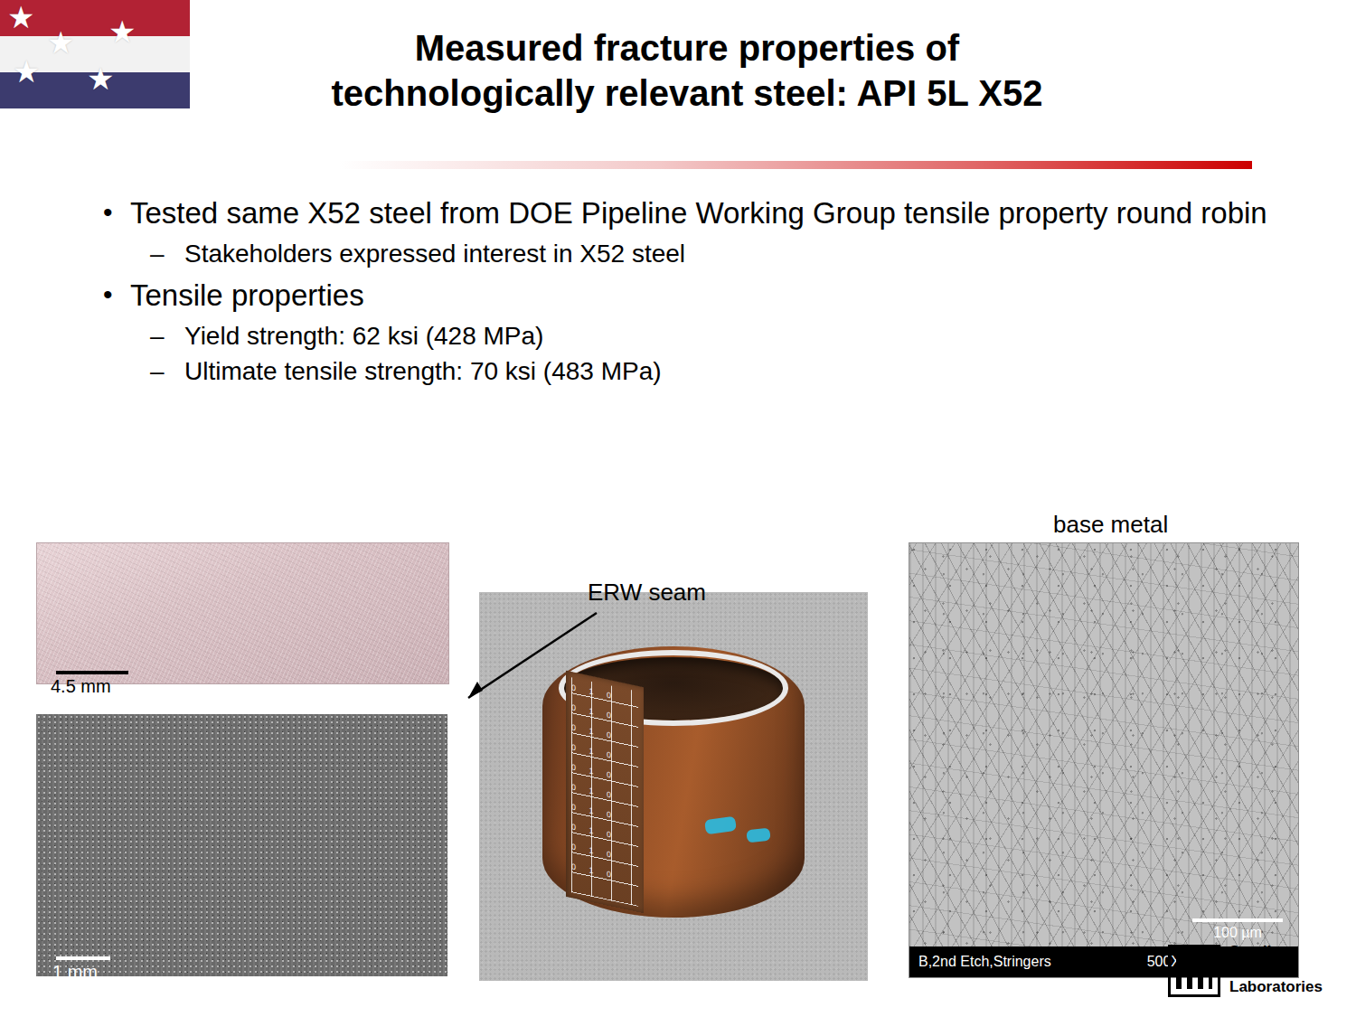★ ★ ★ ★ ★
Measured fracture properties of
technologically relevant steel: API 5L X52
Tested same X52 steel from DOE Pipeline Working Group tensile property round robin
Stakeholders expressed interest in X52 steel
Tensile properties
Yield strength: 62 ksi (428 MPa)
Ultimate tensile strength: 70 ksi (483 MPa)
4.5 mm
1 mm
0 1 0
0 1 0
0 1 0
0 1 0
0 1 0
0 1 0
0 1 0
0 1 0
0 1 0
0 1 0
ERW seam
base metal
100 µm
B,2nd Etch,Stringers 500X
Sandia
National
Laboratories